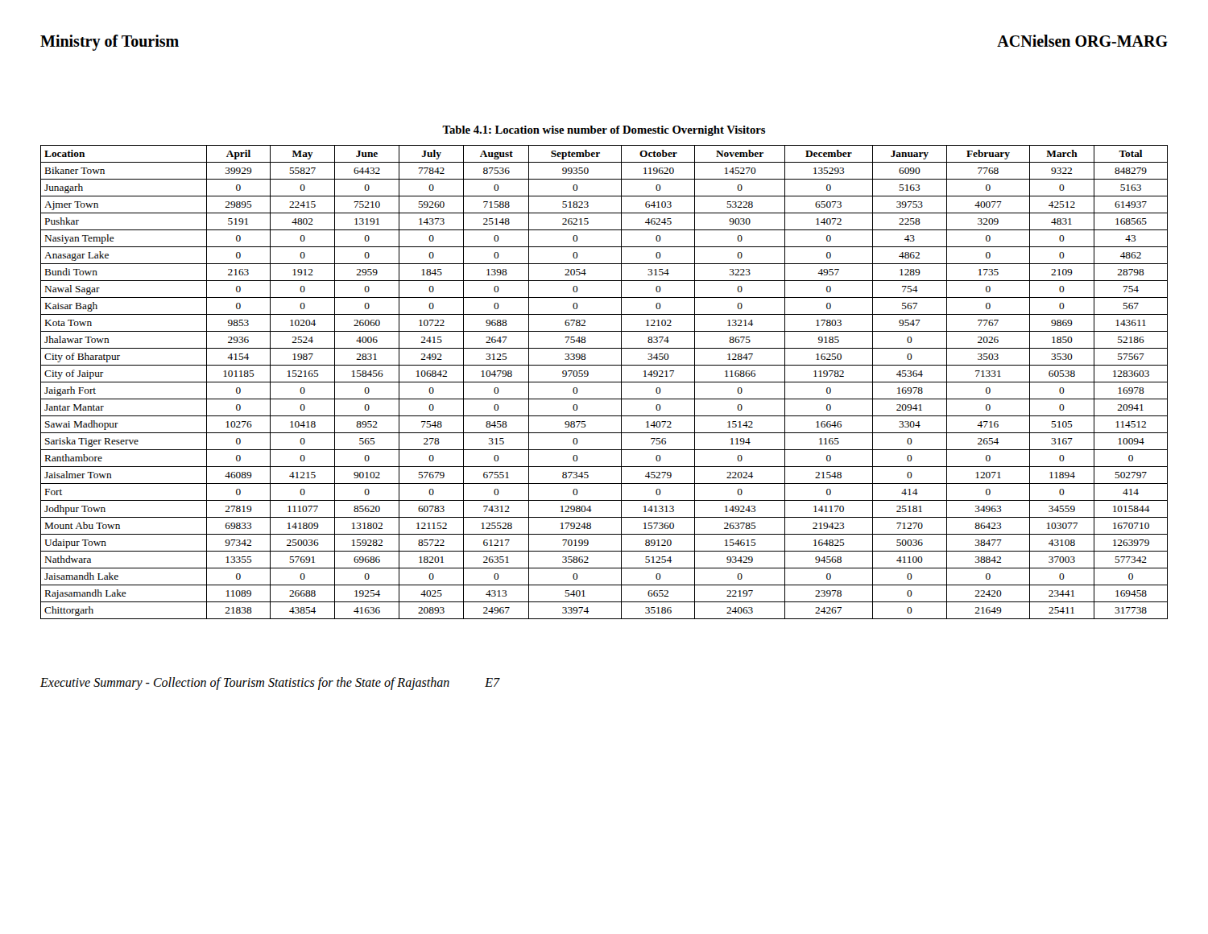Ministry of Tourism ACNielsen ORG-MARG
Table 4.1: Location wise number of Domestic Overnight Visitors
| Location | April | May | June | July | August | September | October | November | December | January | February | March | Total |
| --- | --- | --- | --- | --- | --- | --- | --- | --- | --- | --- | --- | --- | --- |
| Bikaner Town | 39929 | 55827 | 64432 | 77842 | 87536 | 99350 | 119620 | 145270 | 135293 | 6090 | 7768 | 9322 | 848279 |
| Junagarh | 0 | 0 | 0 | 0 | 0 | 0 | 0 | 0 | 0 | 5163 | 0 | 0 | 5163 |
| Ajmer Town | 29895 | 22415 | 75210 | 59260 | 71588 | 51823 | 64103 | 53228 | 65073 | 39753 | 40077 | 42512 | 614937 |
| Pushkar | 5191 | 4802 | 13191 | 14373 | 25148 | 26215 | 46245 | 9030 | 14072 | 2258 | 3209 | 4831 | 168565 |
| Nasiyan Temple | 0 | 0 | 0 | 0 | 0 | 0 | 0 | 0 | 0 | 43 | 0 | 0 | 43 |
| Anasagar Lake | 0 | 0 | 0 | 0 | 0 | 0 | 0 | 0 | 0 | 4862 | 0 | 0 | 4862 |
| Bundi Town | 2163 | 1912 | 2959 | 1845 | 1398 | 2054 | 3154 | 3223 | 4957 | 1289 | 1735 | 2109 | 28798 |
| Nawal Sagar | 0 | 0 | 0 | 0 | 0 | 0 | 0 | 0 | 0 | 754 | 0 | 0 | 754 |
| Kaisar Bagh | 0 | 0 | 0 | 0 | 0 | 0 | 0 | 0 | 0 | 567 | 0 | 0 | 567 |
| Kota Town | 9853 | 10204 | 26060 | 10722 | 9688 | 6782 | 12102 | 13214 | 17803 | 9547 | 7767 | 9869 | 143611 |
| Jhalawar Town | 2936 | 2524 | 4006 | 2415 | 2647 | 7548 | 8374 | 8675 | 9185 | 0 | 2026 | 1850 | 52186 |
| City of Bharatpur | 4154 | 1987 | 2831 | 2492 | 3125 | 3398 | 3450 | 12847 | 16250 | 0 | 3503 | 3530 | 57567 |
| City of Jaipur | 101185 | 152165 | 158456 | 106842 | 104798 | 97059 | 149217 | 116866 | 119782 | 45364 | 71331 | 60538 | 1283603 |
| Jaigarh Fort | 0 | 0 | 0 | 0 | 0 | 0 | 0 | 0 | 0 | 16978 | 0 | 0 | 16978 |
| Jantar Mantar | 0 | 0 | 0 | 0 | 0 | 0 | 0 | 0 | 0 | 20941 | 0 | 0 | 20941 |
| Sawai Madhopur | 10276 | 10418 | 8952 | 7548 | 8458 | 9875 | 14072 | 15142 | 16646 | 3304 | 4716 | 5105 | 114512 |
| Sariska Tiger Reserve | 0 | 0 | 565 | 278 | 315 | 0 | 756 | 1194 | 1165 | 0 | 2654 | 3167 | 10094 |
| Ranthambore | 0 | 0 | 0 | 0 | 0 | 0 | 0 | 0 | 0 | 0 | 0 | 0 | 0 |
| Jaisalmer Town | 46089 | 41215 | 90102 | 57679 | 67551 | 87345 | 45279 | 22024 | 21548 | 0 | 12071 | 11894 | 502797 |
| Fort | 0 | 0 | 0 | 0 | 0 | 0 | 0 | 0 | 0 | 414 | 0 | 0 | 414 |
| Jodhpur Town | 27819 | 111077 | 85620 | 60783 | 74312 | 129804 | 141313 | 149243 | 141170 | 25181 | 34963 | 34559 | 1015844 |
| Mount Abu Town | 69833 | 141809 | 131802 | 121152 | 125528 | 179248 | 157360 | 263785 | 219423 | 71270 | 86423 | 103077 | 1670710 |
| Udaipur Town | 97342 | 250036 | 159282 | 85722 | 61217 | 70199 | 89120 | 154615 | 164825 | 50036 | 38477 | 43108 | 1263979 |
| Nathdwara | 13355 | 57691 | 69686 | 18201 | 26351 | 35862 | 51254 | 93429 | 94568 | 41100 | 38842 | 37003 | 577342 |
| Jaisamandh Lake | 0 | 0 | 0 | 0 | 0 | 0 | 0 | 0 | 0 | 0 | 0 | 0 | 0 |
| Rajasamandh Lake | 11089 | 26688 | 19254 | 4025 | 4313 | 5401 | 6652 | 22197 | 23978 | 0 | 22420 | 23441 | 169458 |
| Chittorgarh | 21838 | 43854 | 41636 | 20893 | 24967 | 33974 | 35186 | 24063 | 24267 | 0 | 21649 | 25411 | 317738 |
Executive Summary - Collection of Tourism Statistics for the State of Rajasthan E7